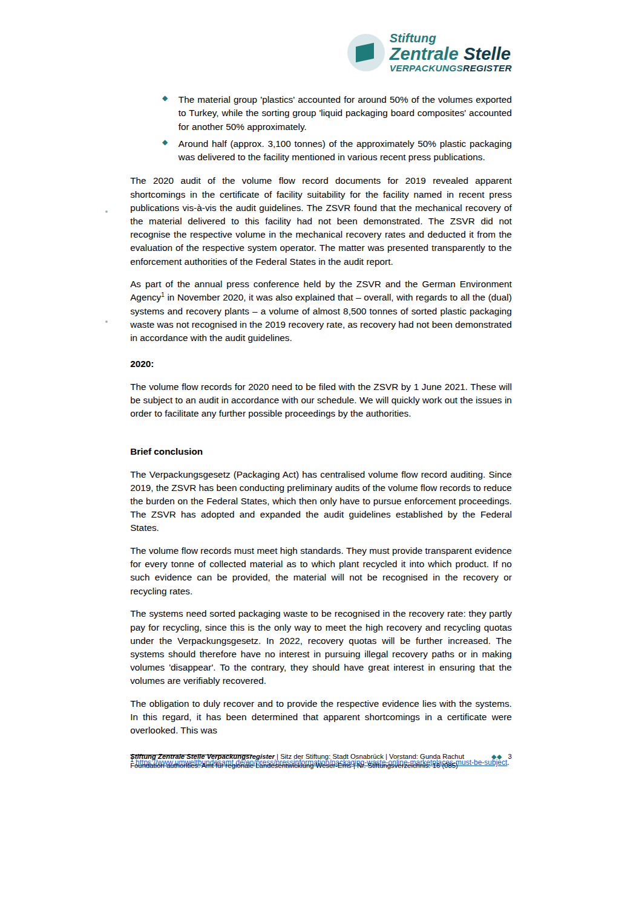Stiftung
Zentrale Stelle
VERPACKUNGSREGISTER
The material group 'plastics' accounted for around 50% of the volumes exported to Turkey, while the sorting group 'liquid packaging board composites' accounted for another 50% approximately.
Around half (approx. 3,100 tonnes) of the approximately 50% plastic packaging was delivered to the facility mentioned in various recent press publications.
The 2020 audit of the volume flow record documents for 2019 revealed apparent shortcomings in the certificate of facility suitability for the facility named in recent press publications vis-à-vis the audit guidelines. The ZSVR found that the mechanical recovery of the material delivered to this facility had not been demonstrated. The ZSVR did not recognise the respective volume in the mechanical recovery rates and deducted it from the evaluation of the respective system operator. The matter was presented transparently to the enforcement authorities of the Federal States in the audit report.
As part of the annual press conference held by the ZSVR and the German Environment Agency1 in November 2020, it was also explained that – overall, with regards to all the (dual) systems and recovery plants – a volume of almost 8,500 tonnes of sorted plastic packaging waste was not recognised in the 2019 recovery rate, as recovery had not been demonstrated in accordance with the audit guidelines.
2020:
The volume flow records for 2020 need to be filed with the ZSVR by 1 June 2021. These will be subject to an audit in accordance with our schedule. We will quickly work out the issues in order to facilitate any further possible proceedings by the authorities.
Brief conclusion
The Verpackungsgesetz (Packaging Act) has centralised volume flow record auditing. Since 2019, the ZSVR has been conducting preliminary audits of the volume flow records to reduce the burden on the Federal States, which then only have to pursue enforcement proceedings. The ZSVR has adopted and expanded the audit guidelines established by the Federal States.
The volume flow records must meet high standards. They must provide transparent evidence for every tonne of collected material as to which plant recycled it into which product. If no such evidence can be provided, the material will not be recognised in the recovery or recycling rates.
The systems need sorted packaging waste to be recognised in the recovery rate: they partly pay for recycling, since this is the only way to meet the high recovery and recycling quotas under the Verpackungsgesetz. In 2022, recovery quotas will be further increased. The systems should therefore have no interest in pursuing illegal recovery paths or in making volumes 'disappear'. To the contrary, they should have great interest in ensuring that the volumes are verifiably recovered.
The obligation to duly recover and to provide the respective evidence lies with the systems. In this regard, it has been determined that apparent shortcomings in a certificate were overlooked. This was
1 https://www.umweltbundesamt.de/en/press/pressinformation/packaging-waste-online-marketplaces-must-be-subject.
◆◆ 3
Stiftung Zentrale Stelle Verpackungsregister | Sitz der Stiftung: Stadt Osnabrück | Vorstand: Gunda Rachut
Foundation authorities: Amt für regionale Landesentwicklung Weser-Ems | Nr. Stiftungsverzeichnis: 16 (085)